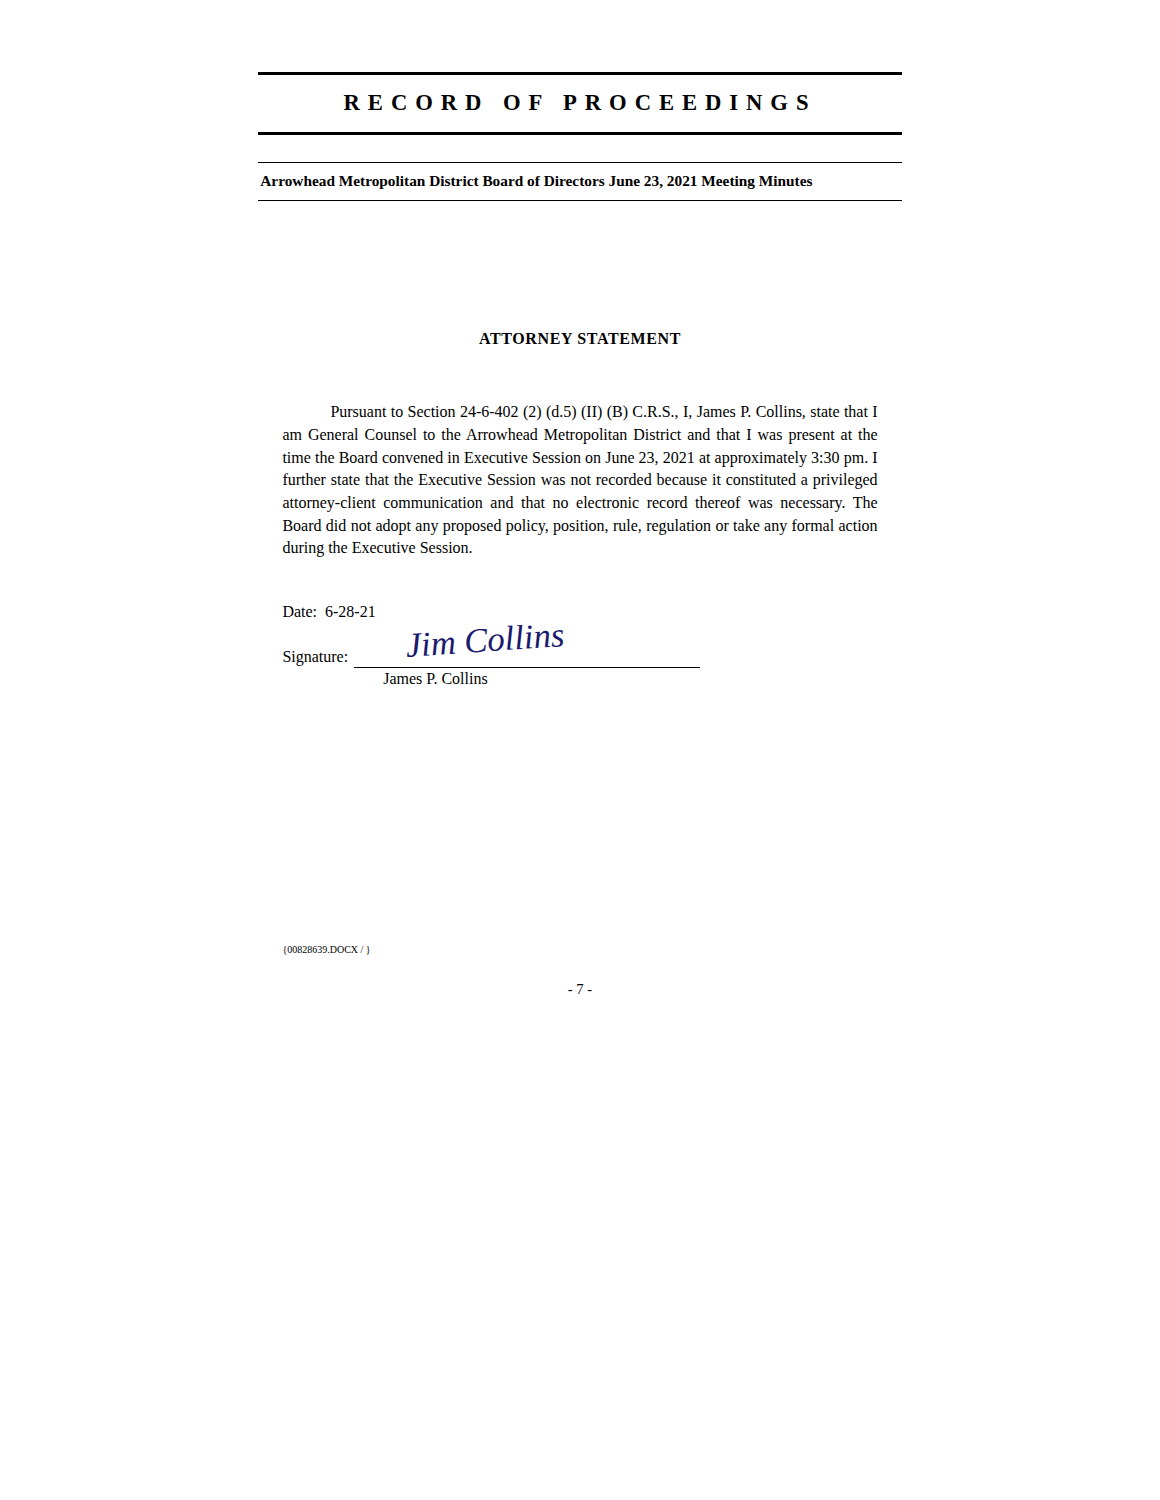RECORD OF PROCEEDINGS
Arrowhead Metropolitan District Board of Directors June 23, 2021 Meeting Minutes
ATTORNEY STATEMENT
Pursuant to Section 24-6-402 (2) (d.5) (II) (B) C.R.S., I, James P. Collins, state that I am General Counsel to the Arrowhead Metropolitan District and that I was present at the time the Board convened in Executive Session on June 23, 2021 at approximately 3:30 pm. I further state that the Executive Session was not recorded because it constituted a privileged attorney-client communication and that no electronic record thereof was necessary. The Board did not adopt any proposed policy, position, rule, regulation or take any formal action during the Executive Session.
Date: 6-28-21
Signature: Jim Collins
James P. Collins
{00828639.DOCX / }
- 7 -